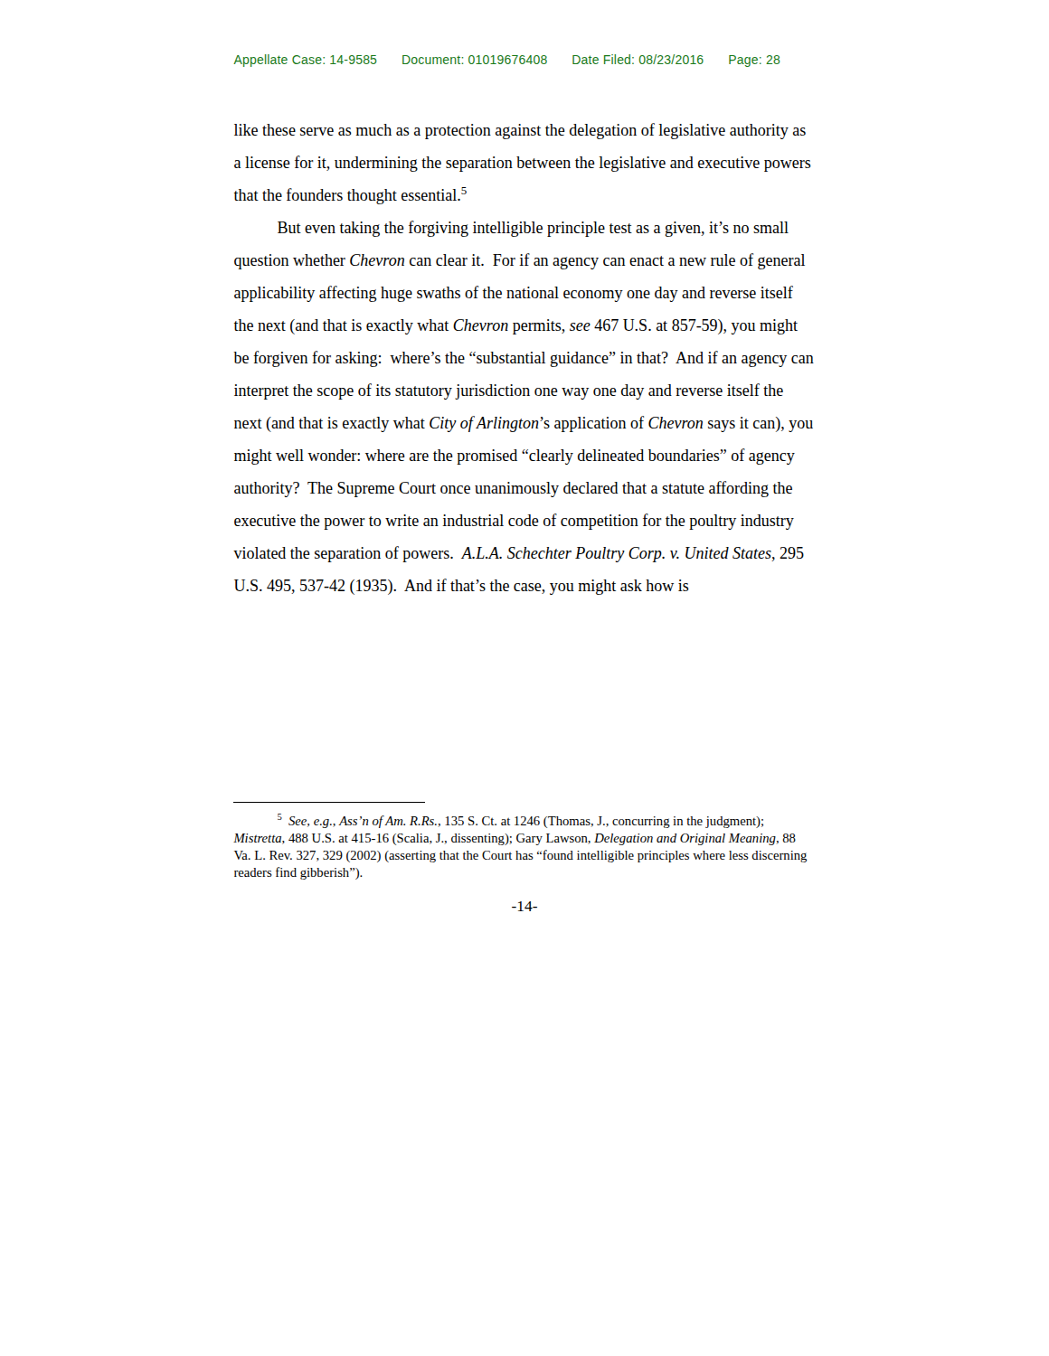Appellate Case: 14-9585 Document: 01019676408 Date Filed: 08/23/2016 Page: 28
like these serve as much as a protection against the delegation of legislative authority as a license for it, undermining the separation between the legislative and executive powers that the founders thought essential.5
But even taking the forgiving intelligible principle test as a given, it’s no small question whether Chevron can clear it. For if an agency can enact a new rule of general applicability affecting huge swaths of the national economy one day and reverse itself the next (and that is exactly what Chevron permits, see 467 U.S. at 857-59), you might be forgiven for asking: where’s the “substantial guidance” in that? And if an agency can interpret the scope of its statutory jurisdiction one way one day and reverse itself the next (and that is exactly what City of Arlington’s application of Chevron says it can), you might well wonder: where are the promised “clearly delineated boundaries” of agency authority? The Supreme Court once unanimously declared that a statute affording the executive the power to write an industrial code of competition for the poultry industry violated the separation of powers. A.L.A. Schechter Poultry Corp. v. United States, 295 U.S. 495, 537-42 (1935). And if that’s the case, you might ask how is
5 See, e.g., Ass’n of Am. R.Rs., 135 S. Ct. at 1246 (Thomas, J., concurring in the judgment); Mistretta, 488 U.S. at 415-16 (Scalia, J., dissenting); Gary Lawson, Delegation and Original Meaning, 88 Va. L. Rev. 327, 329 (2002) (asserting that the Court has “found intelligible principles where less discerning readers find gibberish”).
-14-